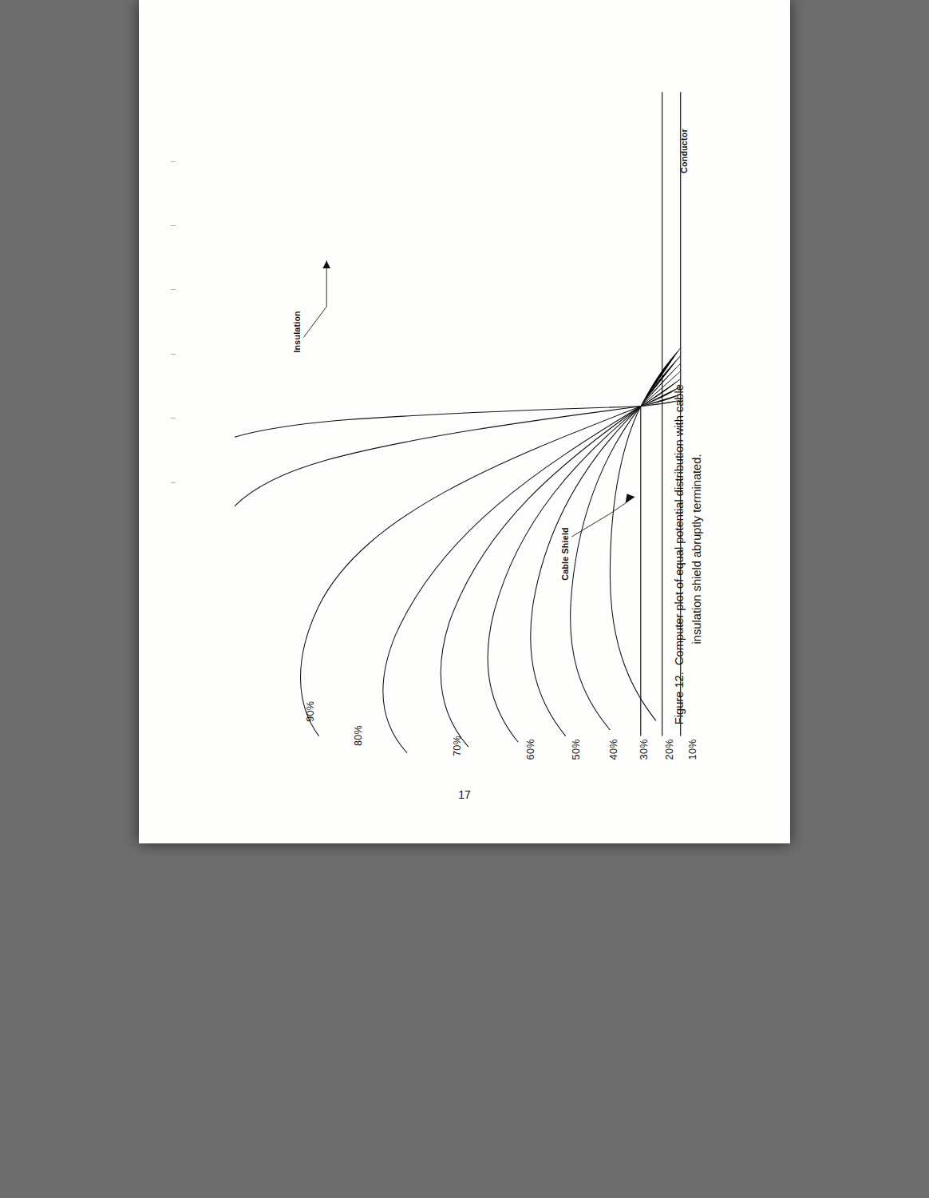90% 80% 70% 60% 50% 40% 30% 20% 10% Insulation Cable Shield Conductor
Figure 12. Computer plot of equal potential distribution with cable insulation shield abruptly terminated.
17